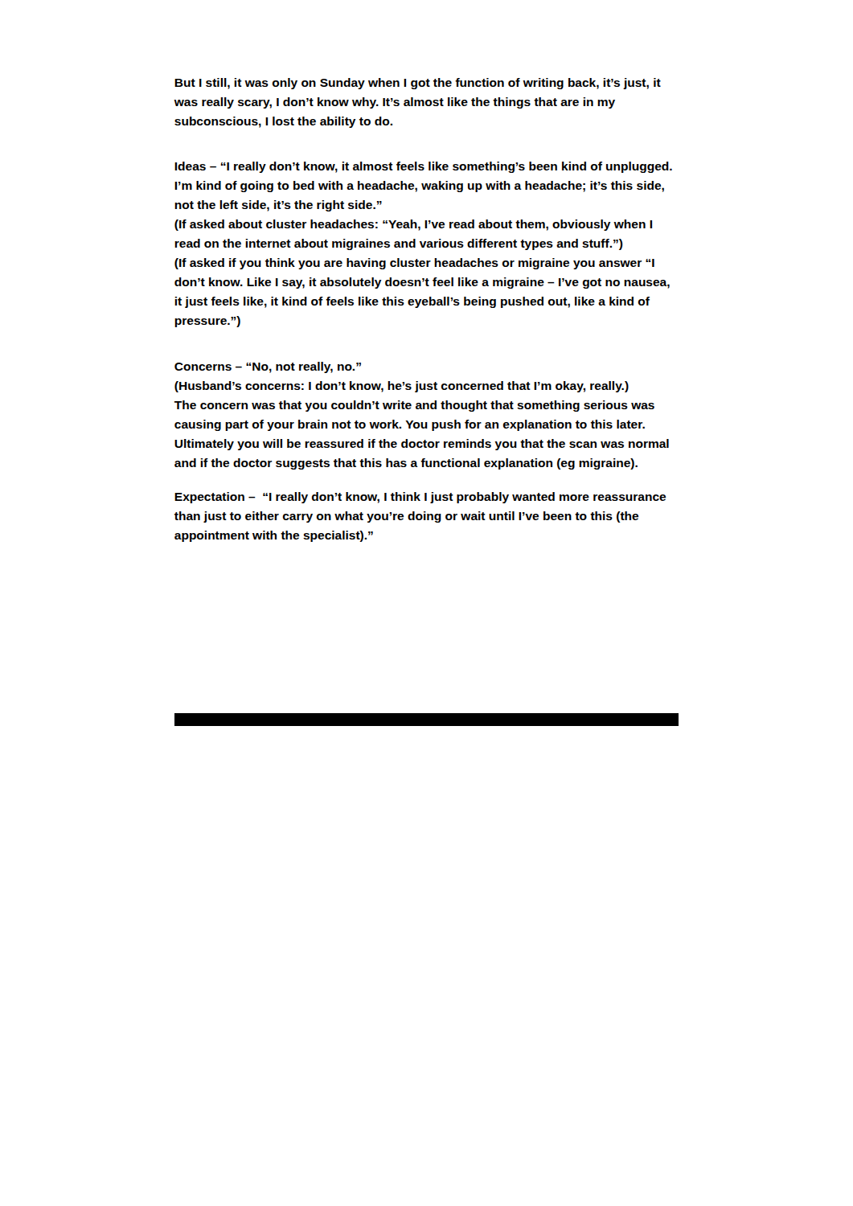But I still, it was only on Sunday when I got the function of writing back, it’s just, it was really scary, I don’t know why. It’s almost like the things that are in my subconscious, I lost the ability to do.
Ideas – “I really don’t know, it almost feels like something’s been kind of unplugged. I’m kind of going to bed with a headache, waking up with a headache; it’s this side, not the left side, it’s the right side.”
(If asked about cluster headaches: “Yeah, I’ve read about them, obviously when I read on the internet about migraines and various different types and stuff.”)
(If asked if you think you are having cluster headaches or migraine you answer “I don’t know. Like I say, it absolutely doesn’t feel like a migraine – I’ve got no nausea, it just feels like, it kind of feels like this eyeball’s being pushed out, like a kind of pressure.”)
Concerns – “No, not really, no.”
(Husband’s concerns: I don’t know, he’s just concerned that I’m okay, really.)
The concern was that you couldn’t write and thought that something serious was causing part of your brain not to work. You push for an explanation to this later. Ultimately you will be reassured if the doctor reminds you that the scan was normal and if the doctor suggests that this has a functional explanation (eg migraine).
Expectation – “I really don’t know, I think I just probably wanted more reassurance than just to either carry on what you’re doing or wait until I’ve been to this (the appointment with the specialist).”